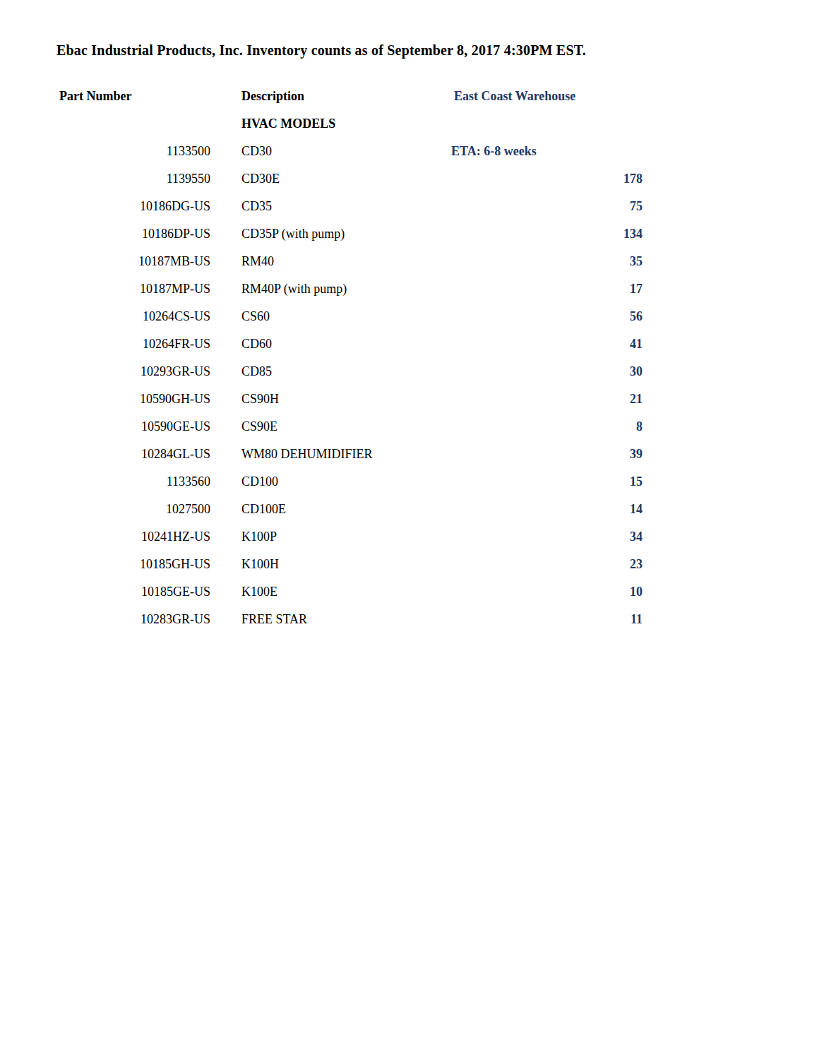Ebac Industrial Products, Inc. Inventory counts as of September 8, 2017 4:30PM EST.
| Part Number | Description | East Coast Warehouse |
| --- | --- | --- |
| | HVAC MODELS | |
| 1133500 | CD30 | ETA: 6-8 weeks |
| 1139550 | CD30E | 178 |
| 10186DG-US | CD35 | 75 |
| 10186DP-US | CD35P (with pump) | 134 |
| 10187MB-US | RM40 | 35 |
| 10187MP-US | RM40P (with pump) | 17 |
| 10264CS-US | CS60 | 56 |
| 10264FR-US | CD60 | 41 |
| 10293GR-US | CD85 | 30 |
| 10590GH-US | CS90H | 21 |
| 10590GE-US | CS90E | 8 |
| 10284GL-US | WM80 DEHUMIDIFIER | 39 |
| 1133560 | CD100 | 15 |
| 1027500 | CD100E | 14 |
| 10241HZ-US | K100P | 34 |
| 10185GH-US | K100H | 23 |
| 10185GE-US | K100E | 10 |
| 10283GR-US | FREE STAR | 11 |